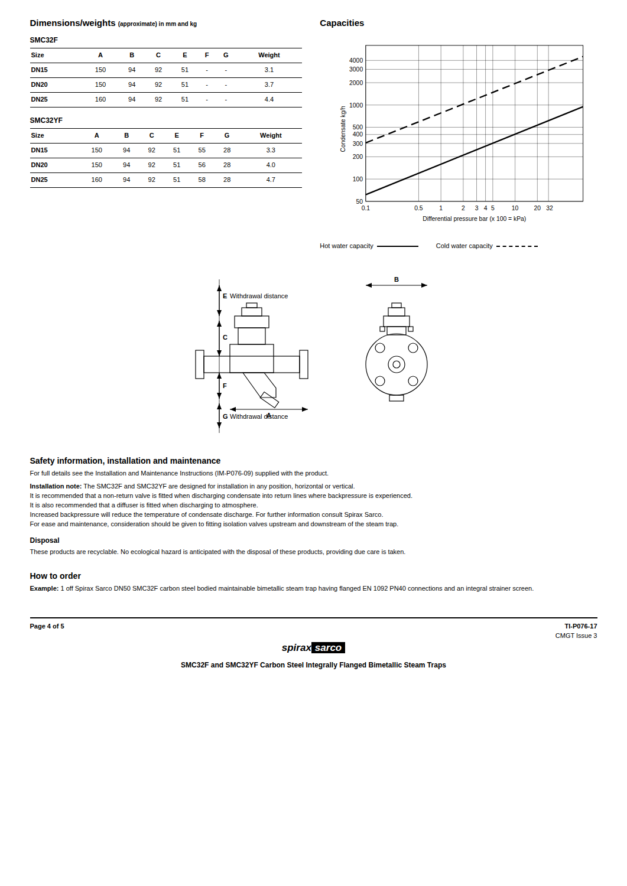Dimensions/weights (approximate) in mm and kg
SMC32F
| Size | A | B | C | E | F | G | Weight |
| --- | --- | --- | --- | --- | --- | --- | --- |
| DN15 | 150 | 94 | 92 | 51 | - | - | 3.1 |
| DN20 | 150 | 94 | 92 | 51 | - | - | 3.7 |
| DN25 | 160 | 94 | 92 | 51 | - | - | 4.4 |
SMC32YF
| Size | A | B | C | E | F | G | Weight |
| --- | --- | --- | --- | --- | --- | --- | --- |
| DN15 | 150 | 94 | 92 | 51 | 55 | 28 | 3.3 |
| DN20 | 150 | 94 | 92 | 51 | 56 | 28 | 4.0 |
| DN25 | 160 | 94 | 92 | 51 | 58 | 28 | 4.7 |
Capacities
4000 3000 2000 1000 500 400 300 200 100 50 0.1 0.5 1 2 3 4 5 10 20 32 Condensate kg/h Differential pressure bar (x 100 = kPa)
Hot water capacity
Cold water capacity
E C F G A B Withdrawal distance Withdrawal distance
Safety information, installation and maintenance
For full details see the Installation and Maintenance Instructions (IM-P076-09) supplied with the product.
Installation note: The SMC32F and SMC32YF are designed for installation in any position, horizontal or vertical.
It is recommended that a non-return valve is fitted when discharging condensate into return lines where backpressure is experienced.
It is also recommended that a diffuser is fitted when discharging to atmosphere.
Increased backpressure will reduce the temperature of condensate discharge. For further information consult Spirax Sarco.
For ease and maintenance, consideration should be given to fitting isolation valves upstream and downstream of the steam trap.
Disposal
These products are recyclable. No ecological hazard is anticipated with the disposal of these products, providing due care is taken.
How to order
Example: 1 off Spirax Sarco DN50 SMC32F carbon steel bodied maintainable bimetallic steam trap having flanged EN 1092 PN40 connections and an integral strainer screen.
Page 4 of 5
TI-P076-17
CMGT Issue 3
spirax sarco
SMC32F and SMC32YF Carbon Steel Integrally Flanged Bimetallic Steam Traps